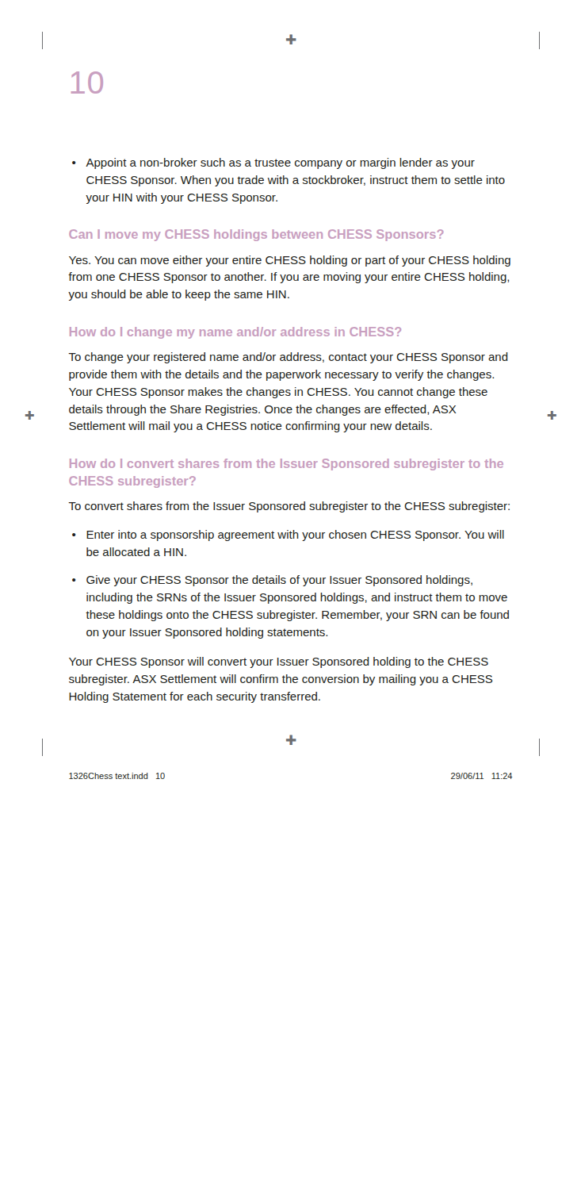✚
10
✚ ✚
Appoint a non-broker such as a trustee company or margin lender as your CHESS Sponsor. When you trade with a stockbroker, instruct them to settle into your HIN with your CHESS Sponsor.
Can I move my CHESS holdings between CHESS Sponsors?
Yes. You can move either your entire CHESS holding or part of your CHESS holding from one CHESS Sponsor to another. If you are moving your entire CHESS holding, you should be able to keep the same HIN.
How do I change my name and/or address in CHESS?
To change your registered name and/or address, contact your CHESS Sponsor and provide them with the details and the paperwork necessary to verify the changes. Your CHESS Sponsor makes the changes in CHESS. You cannot change these details through the Share Registries. Once the changes are effected, ASX Settlement will mail you a CHESS notice confirming your new details.
How do I convert shares from the Issuer Sponsored subregister to the CHESS subregister?
To convert shares from the Issuer Sponsored subregister to the CHESS subregister:
Enter into a sponsorship agreement with your chosen CHESS Sponsor. You will be allocated a HIN.
Give your CHESS Sponsor the details of your Issuer Sponsored holdings, including the SRNs of the Issuer Sponsored holdings, and instruct them to move these holdings onto the CHESS subregister. Remember, your SRN can be found on your Issuer Sponsored holding statements.
Your CHESS Sponsor will convert your Issuer Sponsored holding to the CHESS subregister. ASX Settlement will confirm the conversion by mailing you a CHESS Holding Statement for each security transferred.
✚
1326Chess text.indd 10 29/06/11 11:24